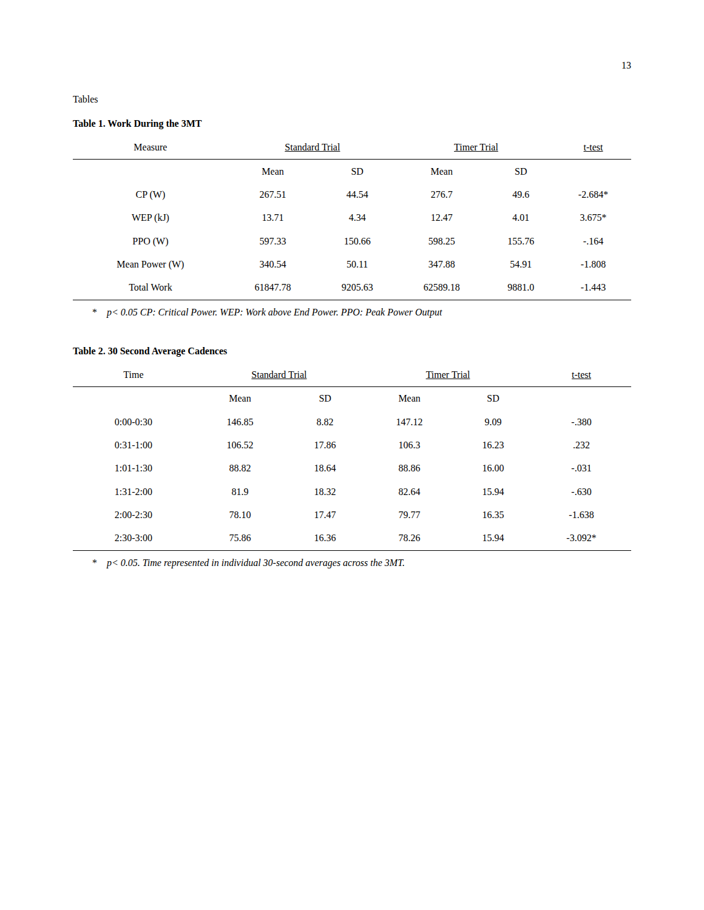13
Tables
Table 1. Work During the 3MT
| Measure | Standard Trial | Timer Trial | t-test |
| --- | --- | --- | --- |
| | Mean | SD | Mean | SD | |
| CP (W) | 267.51 | 44.54 | 276.7 | 49.6 | -2.684* |
| WEP (kJ) | 13.71 | 4.34 | 12.47 | 4.01 | 3.675* |
| PPO (W) | 597.33 | 150.66 | 598.25 | 155.76 | -.164 |
| Mean Power (W) | 340.54 | 50.11 | 347.88 | 54.91 | -1.808 |
| Total Work | 61847.78 | 9205.63 | 62589.18 | 9881.0 | -1.443 |
*p< 0.05 CP: Critical Power. WEP: Work above End Power. PPO: Peak Power Output
Table 2. 30 Second Average Cadences
| Time | Standard Trial | Timer Trial | t-test |
| --- | --- | --- | --- |
| | Mean | SD | Mean | SD | |
| 0:00-0:30 | 146.85 | 8.82 | 147.12 | 9.09 | -.380 |
| 0:31-1:00 | 106.52 | 17.86 | 106.3 | 16.23 | .232 |
| 1:01-1:30 | 88.82 | 18.64 | 88.86 | 16.00 | -.031 |
| 1:31-2:00 | 81.9 | 18.32 | 82.64 | 15.94 | -.630 |
| 2:00-2:30 | 78.10 | 17.47 | 79.77 | 16.35 | -1.638 |
| 2:30-3:00 | 75.86 | 16.36 | 78.26 | 15.94 | -3.092* |
*p< 0.05. Time represented in individual 30-second averages across the 3MT.